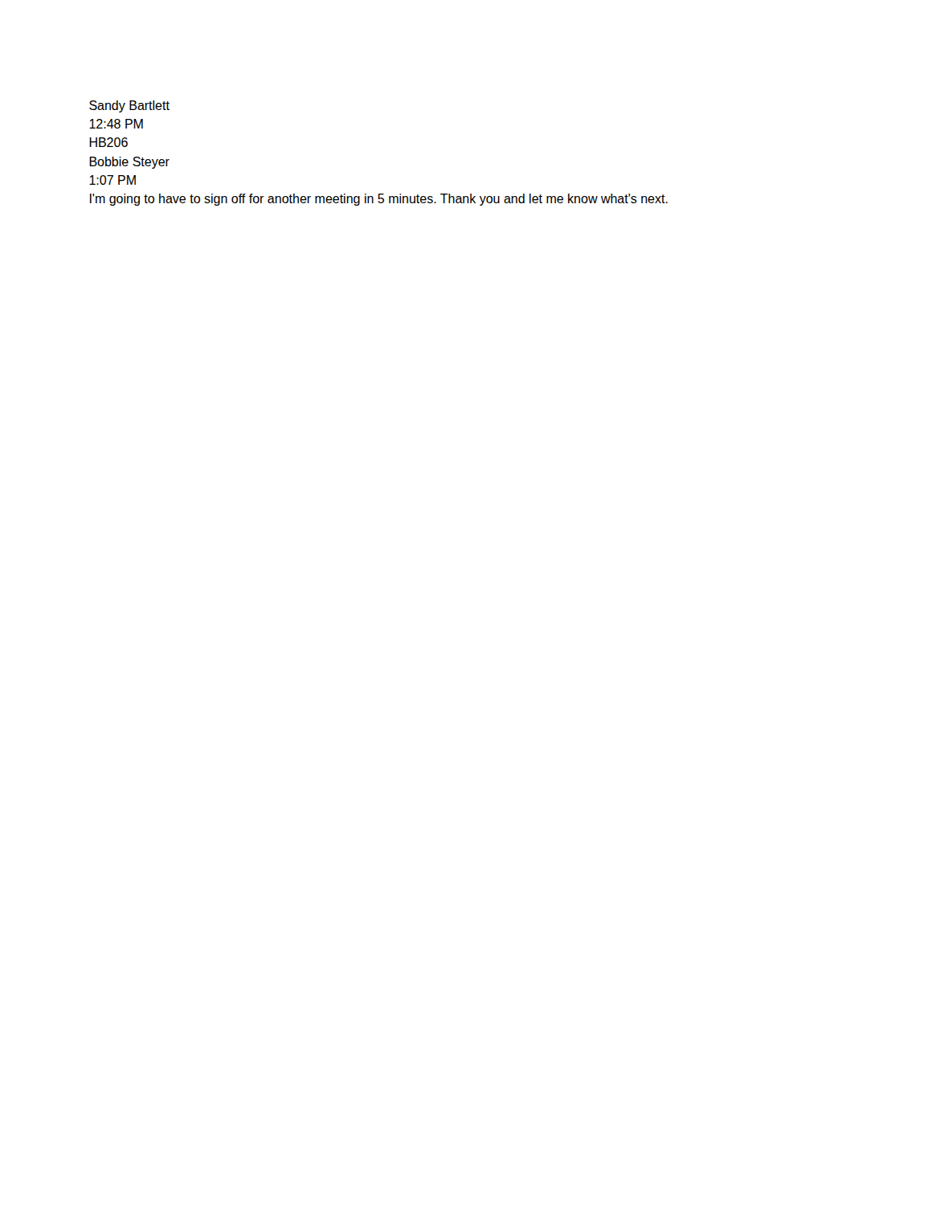Sandy Bartlett
12:48 PM
HB206
Bobbie Steyer
1:07 PM
I'm going to have to sign off for another meeting in 5 minutes. Thank you and let me know what's next.